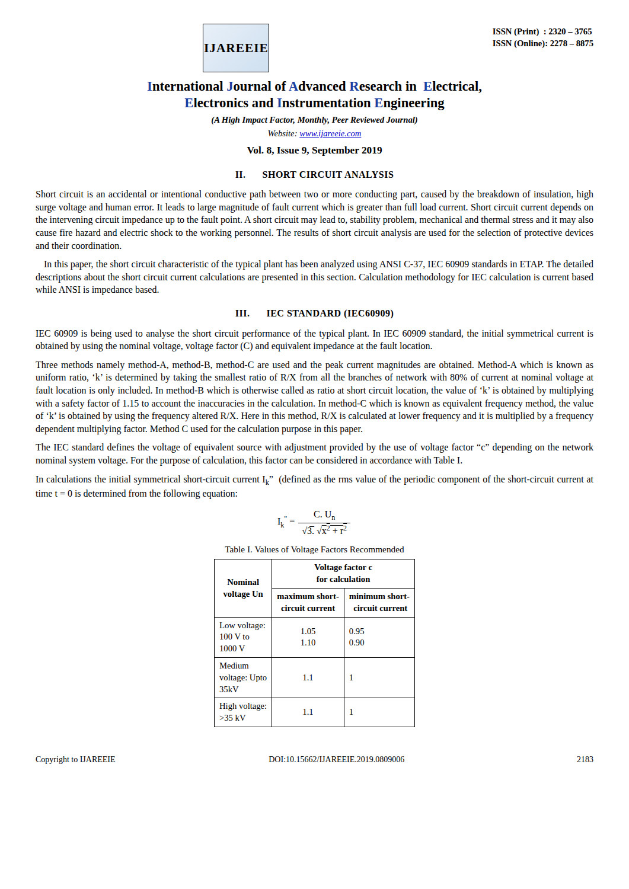IJAREEIE
ISSN (Print) : 2320 – 3765
ISSN (Online): 2278 – 8875
International Journal of Advanced Research in Electrical,
Electronics and Instrumentation Engineering
(A High Impact Factor, Monthly, Peer Reviewed Journal)
Website: www.ijareeie.com
Vol. 8, Issue 9, September 2019
II. SHORT CIRCUIT ANALYSIS
Short circuit is an accidental or intentional conductive path between two or more conducting part, caused by the breakdown of insulation, high surge voltage and human error. It leads to large magnitude of fault current which is greater than full load current. Short circuit current depends on the intervening circuit impedance up to the fault point. A short circuit may lead to, stability problem, mechanical and thermal stress and it may also cause fire hazard and electric shock to the working personnel. The results of short circuit analysis are used for the selection of protective devices and their coordination.
In this paper, the short circuit characteristic of the typical plant has been analyzed using ANSI C-37, IEC 60909 standards in ETAP. The detailed descriptions about the short circuit current calculations are presented in this section. Calculation methodology for IEC calculation is current based while ANSI is impedance based.
III. IEC STANDARD (IEC60909)
IEC 60909 is being used to analyse the short circuit performance of the typical plant. In IEC 60909 standard, the initial symmetrical current is obtained by using the nominal voltage, voltage factor (C) and equivalent impedance at the fault location.
Three methods namely method-A, method-B, method-C are used and the peak current magnitudes are obtained. Method-A which is known as uniform ratio, ‘k’ is determined by taking the smallest ratio of R/X from all the branches of network with 80% of current at nominal voltage at fault location is only included. In method-B which is otherwise called as ratio at short circuit location, the value of ‘k’ is obtained by multiplying with a safety factor of 1.15 to account the inaccuracies in the calculation. In method-C which is known as equivalent frequency method, the value of ‘k’ is obtained by using the frequency altered R/X. Here in this method, R/X is calculated at lower frequency and it is multiplied by a frequency dependent multiplying factor. Method C used for the calculation purpose in this paper.
The IEC standard defines the voltage of equivalent source with adjustment provided by the use of voltage factor “c” depending on the network nominal system voltage. For the purpose of calculation, this factor can be considered in accordance with Table I.
In calculations the initial symmetrical short-circuit current Ik” (defined as the rms value of the periodic component of the short-circuit current at time t = 0 is determined from the following equation:
Ik" = C. Un √3̅. √x2 + r2
Table I. Values of Voltage Factors Recommended
| Nominal voltage Un | Voltage factor c for calculation |
| --- | --- |
| maximum short- circuit current | minimum short- circuit current |
| Low voltage: 100 V to 1000 V | 1.05 1.10 | 0.95 0.90 |
| Medium voltage: Upto 35kV | 1.1 | 1 |
| High voltage: >35 kV | 1.1 | 1 |
Copyright to IJAREEIE
DOI:10.15662/IJAREEIE.2019.0809006
2183